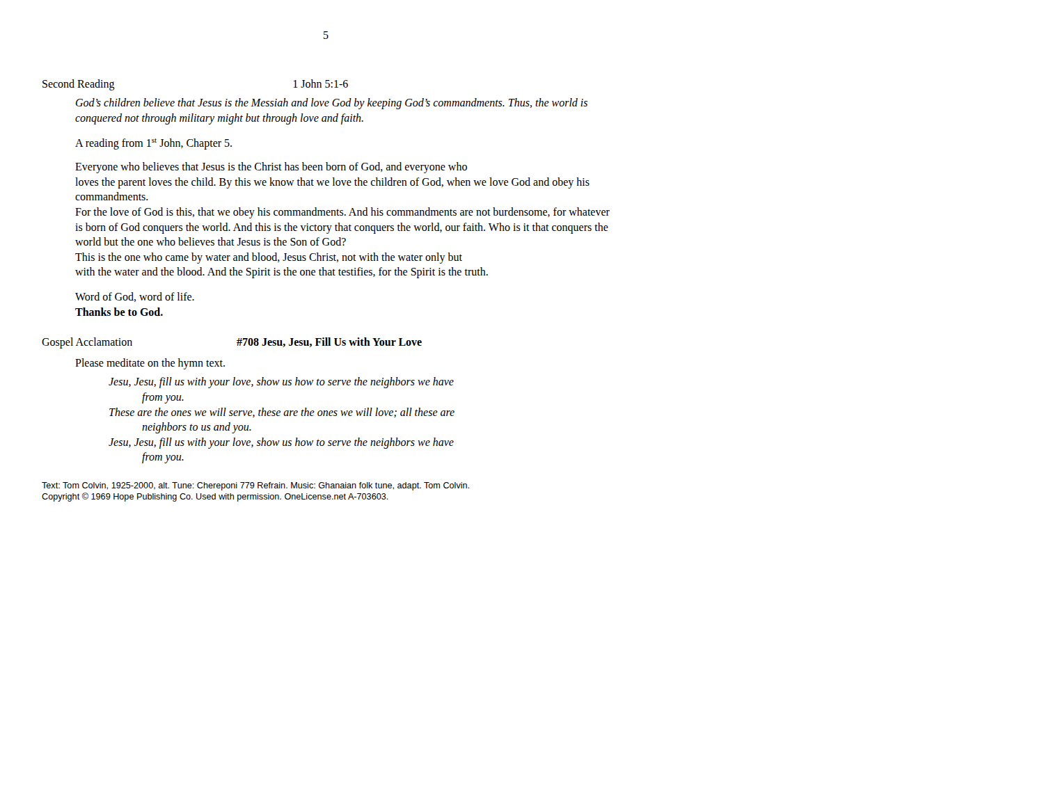5
Second Reading
1 John 5:1-6
God’s children believe that Jesus is the Messiah and love God by keeping God’s commandments. Thus, the world is conquered not through military might but through love and faith.
A reading from 1st John, Chapter 5.
Everyone who believes that Jesus is the Christ has been born of God, and everyone who
loves the parent loves the child. By this we know that we love the children of God, when we love God and obey his commandments.
For the love of God is this, that we obey his commandments. And his commandments are not burdensome, for whatever is born of God conquers the world. And this is the victory that conquers the world, our faith. Who is it that conquers the world but the one who believes that Jesus is the Son of God?
This is the one who came by water and blood, Jesus Christ, not with the water only but
with the water and the blood. And the Spirit is the one that testifies, for the Spirit is the truth.
Word of God, word of life.
Thanks be to God.
Gospel Acclamation
#708 Jesu, Jesu, Fill Us with Your Love
Please meditate on the hymn text.
Jesu, Jesu, fill us with your love, show us how to serve the neighbors we have
from you.
These are the ones we will serve, these are the ones we will love; all these are
neighbors to us and you.
Jesu, Jesu, fill us with your love, show us how to serve the neighbors we have
from you.
Text: Tom Colvin, 1925-2000, alt. Tune: Chereponi 779 Refrain. Music: Ghanaian folk tune, adapt. Tom Colvin.
Copyright © 1969 Hope Publishing Co. Used with permission. OneLicense.net A-703603.